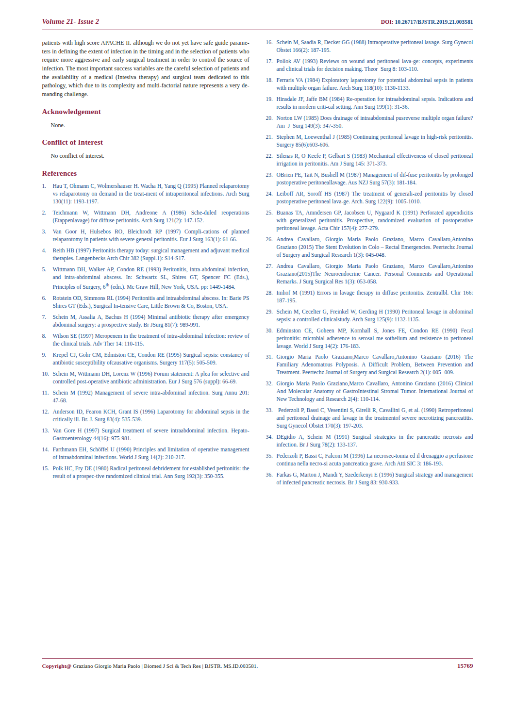Volume 21- Issue 2
DOI: 10.26717/BJSTR.2019.21.003581
patients with high score APACHE II. although we do not yet have safe guide parameters in defining the extent of infection in the timing and in the selection of patients who require more aggressive and early surgical treatment in order to control the source of infection. The most important success variables are the careful selection of patients and the availability of a medical (Intesiva therapy) and surgical team dedicated to this pathology, which due to its complexity and multi-factorial nature represents a very demanding challenge.
Acknowledgement
None.
Conflict of Interest
No conflict of interest.
References
Hau T, Ohmann C, Wolmershauser H. Wacha H, Yang Q (1995) Planned relaparotomy vs relaparotomy on demand in the treat-ment of intraperitoneal infections. Arch Surg 130(11): 1193-1197.
Teichmann W, Wittmann DH, Andreone A (1986) Sche-duled reoperations (Etappenlavage) for diffuse peritonitis. Arch Surg 121(2): 147-152.
Van Goor H, Hulsebos RO, Bleichrodt RP (1997) Compli-cations of planned relaparotomy in patients with severe general peritonitis. Eur J Surg 163(1): 61-66.
Reith HB (1997) Peritonitis therapy today: surgical management and adjuvant medical therapies. Langenbecks Arch Chir 382 (Suppl.1): S14-S17.
Wittmann DH, Walker AP, Condon RE (1993) Peritonitis, intra-abdominal infection, and intra-abdominal abscess. In: Schwartz SL, Shires GT, Spencer FC (Eds.), Principles of Surgery, 6th (edn.). Mc Graw Hill, New York, USA. pp: 1449-1484.
Rotstein OD, Simmons RL (1994) Peritonitis and intraabdominal abscess. In: Barie PS Shires GT (Eds.), Surgical In-tensive Care, Little Brown & Co, Boston, USA.
Schein M, Assalia A, Bachus H (1994) Minimal antibiotic therapy after emergency abdominal surgery: a prospective study. Br JSurg 81(7): 989-991.
Wilson SE (1997) Meropenem in the treatment of intra-abdominal infection: review of the clinical trials. Adv Ther 14: 110-115.
Krepel CJ, Gohr CM, Edmiston CE, Condon RE (1995) Surgical sepsis: constancy of antibiotic susceptibility ofcausative organisms. Surgery 117(5): 505-509.
Schein M, Wittmann DH, Lorenz W (1996) Forum statement: A plea for selective and controlled post-operative antibiotic administration. Eur J Surg 576 (suppl): 66-69.
Schein M (1992) Management of severe intra-abdominal infection. Surg Annu 201: 47-68.
Anderson ID, Fearon KCH, Grant IS (1996) Laparotomy for abdominal sepsis in the critically ill. Br. J. Surg 83(4): 535-539.
Van Gore H (1997) Surgical treatment of severe intraabdominal infection. Hepato-Gastroenterology 44(16): 975-981.
Farthmann EH, Schöffel U (1990) Principles and limitation of operative management of intraabdominal infections. World J Surg 14(2): 210-217.
Polk HC, Fry DE (1980) Radical peritoneal debridement for established peritonitis: the result of a prospec-tive randomized clinical trial. Ann Surg 192(3): 350-355.
Schein M, Saadia R, Decker GG (1988) Intraoperative peritoneal lavage. Surg Gynecol Obstet 166(2): 187-195.
Pollok AV (1993) Reviews on wound and peritoneal lava-ge: concepts, experiments and clinical trials for decision making. Theor Surg 8: 103-110.
Ferraris VA (1984) Exploratory laparotomy for potential abdominal sepsis in patients with multiple organ failure. Arch Surg 118(10): 1130-1133.
Hinsdale JF, Jaffe BM (1984) Re-operation for intraabdominal sepsis. Indications and results in modern criti-cal setting. Ann Surg 199(1): 31-36.
Norton LW (1985) Does drainage of intraabdominal pusreverse multiple organ failure? Am J Surg 149(3): 347-350.
Stephen M, Loewenthal J (1985) Continuing peritoneal lavage in high-risk peritonitis. Surgery 85(6):603-606.
Silenas R, O Keefe P, Gelbart S (1983) Mechanical effectiveness of closed peritoneal irrigation in peritonitis. Am J Surg 145: 371-373.
OBrien PE, Tait N, Bushell M (1987) Management of dif-fuse peritonitis by prolonged postoperative peritoneallavage. Aus NZJ Surg 57(3): 181-184.
Leiboff AR, Soroff HS (1987) The treatment of generali-zed peritonitis by closed postoperative peritoneal lava-ge. Arch. Surg 122(9): 1005-1010.
Buanas TA, Amndersen GP, Jacobsen U, Nygaard K (1991) Perforated appendicitis with generalized peritonitis. Prospective, randomized evaluation of postoperative peritoneal lavage. Acta Chir 157(4): 277-279.
Andrea Cavallaro, Giorgio Maria Paolo Graziano, Marco Cavallaro,Antonino Graziano (2015) The Stent Evolution in Colo – Rectal Emergencies. Peertechz Journal of Surgery and Surgical Research 1(3): 045-048.
Andrea Cavallaro, Giorgio Maria Paolo Graziano, Marco Cavallaro,Antonino Graziano(2015)The Neuroendocrine Cancer. Personal Comments and Operational Remarks. J Surg Surgical Res 1(3): 053-058.
Imhof M (1991) Errors in lavage therapy in diffuse peritonitis. Zentralbl. Chir 166: 187-195.
Schein M, Cecelter G, Freinkel W, Gerding H (1990) Peritoneal lavage in abdominal sepsis: a controlled clinicalstudy. Arch Surg 125(9): 1132-1135.
Edminston CE, Goheen MP, Kornhall S, Jones FE, Condon RE (1990) Fecal peritonitis: microbial adherence to serosal me-sothelium and resistence to peritoneal lavage. World J Surg 14(2): 176-183.
Giorgio Maria Paolo Graziano,Marco Cavallaro,Antonino Graziano (2016) The Familiary Adenomatous Polyposis. A Difficult Problem, Between Prevention and Treatment. Peertechz Journal of Surgery and Surgical Research 2(1): 005 -009.
Giorgio Maria Paolo Graziano,Marco Cavallaro, Antonino Graziano (2016) Clinical And Molecular Anatomy of GastroIntestinal Stromal Tumor. International Journal of New Technology and Research 2(4): 110-114.
Pederzoli P, Bassi C, Vesentini S, Girelli R, Cavallini G, et al. (1990) Retroperitoneal and peritoneal drainage and lavage in the treatmentof severe necrotizing pancreatitis. Surg Gynecol Obstet 170(3): 197-203.
DEgidio A, Schein M (1991) Surgical strategies in the pancreatic necrosis and infection. Br J Surg 78(2): 133-137.
Pederzoli P, Bassi C, Falconi M (1996) La necrosec-tomia ed il drenaggio a perfusione continua nella necro-si acuta pancreatica grave. Arch Atti SIC 3: 186-193.
Farkas G, Marton J, Mandi Y, Szederkenyi E (1996) Surgical strategy and management of infected pancreatic necrosis. Br J Surg 83: 930-933.
Copyright@ Graziano Giorgio Maria Paolo | Biomed J Sci & Tech Res | BJSTR. MS.ID.003581.
15769